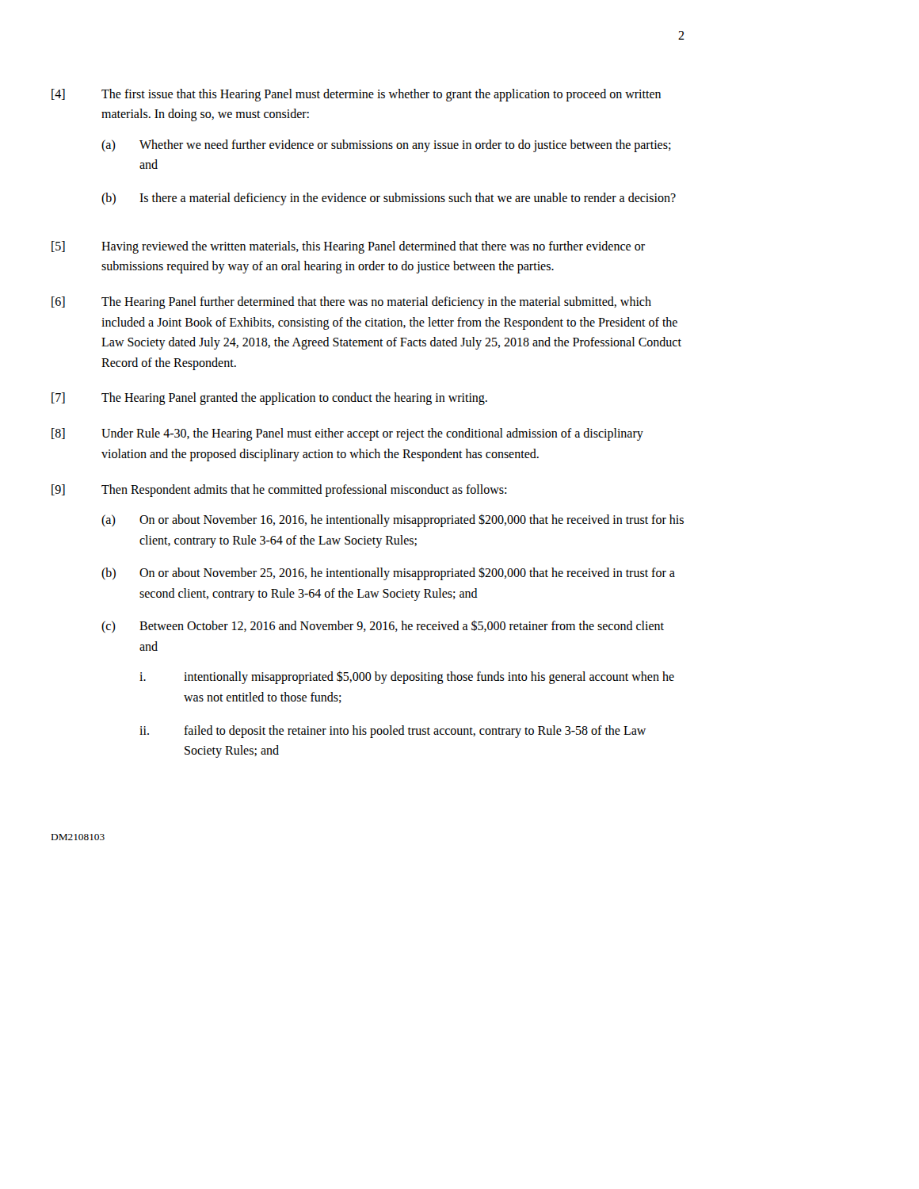2
[4]
The first issue that this Hearing Panel must determine is whether to grant the application to proceed on written materials. In doing so, we must consider:
(a) Whether we need further evidence or submissions on any issue in order to do justice between the parties; and
(b) Is there a material deficiency in the evidence or submissions such that we are unable to render a decision?
[5]
Having reviewed the written materials, this Hearing Panel determined that there was no further evidence or submissions required by way of an oral hearing in order to do justice between the parties.
[6]
The Hearing Panel further determined that there was no material deficiency in the material submitted, which included a Joint Book of Exhibits, consisting of the citation, the letter from the Respondent to the President of the Law Society dated July 24, 2018, the Agreed Statement of Facts dated July 25, 2018 and the Professional Conduct Record of the Respondent.
[7]
The Hearing Panel granted the application to conduct the hearing in writing.
[8]
Under Rule 4-30, the Hearing Panel must either accept or reject the conditional admission of a disciplinary violation and the proposed disciplinary action to which the Respondent has consented.
[9]
Then Respondent admits that he committed professional misconduct as follows:
(a) On or about November 16, 2016, he intentionally misappropriated $200,000 that he received in trust for his client, contrary to Rule 3-64 of the Law Society Rules;
(b) On or about November 25, 2016, he intentionally misappropriated $200,000 that he received in trust for a second client, contrary to Rule 3-64 of the Law Society Rules; and
(c) Between October 12, 2016 and November 9, 2016, he received a $5,000 retainer from the second client and
i. intentionally misappropriated $5,000 by depositing those funds into his general account when he was not entitled to those funds;
ii. failed to deposit the retainer into his pooled trust account, contrary to Rule 3-58 of the Law Society Rules; and
DM2108103